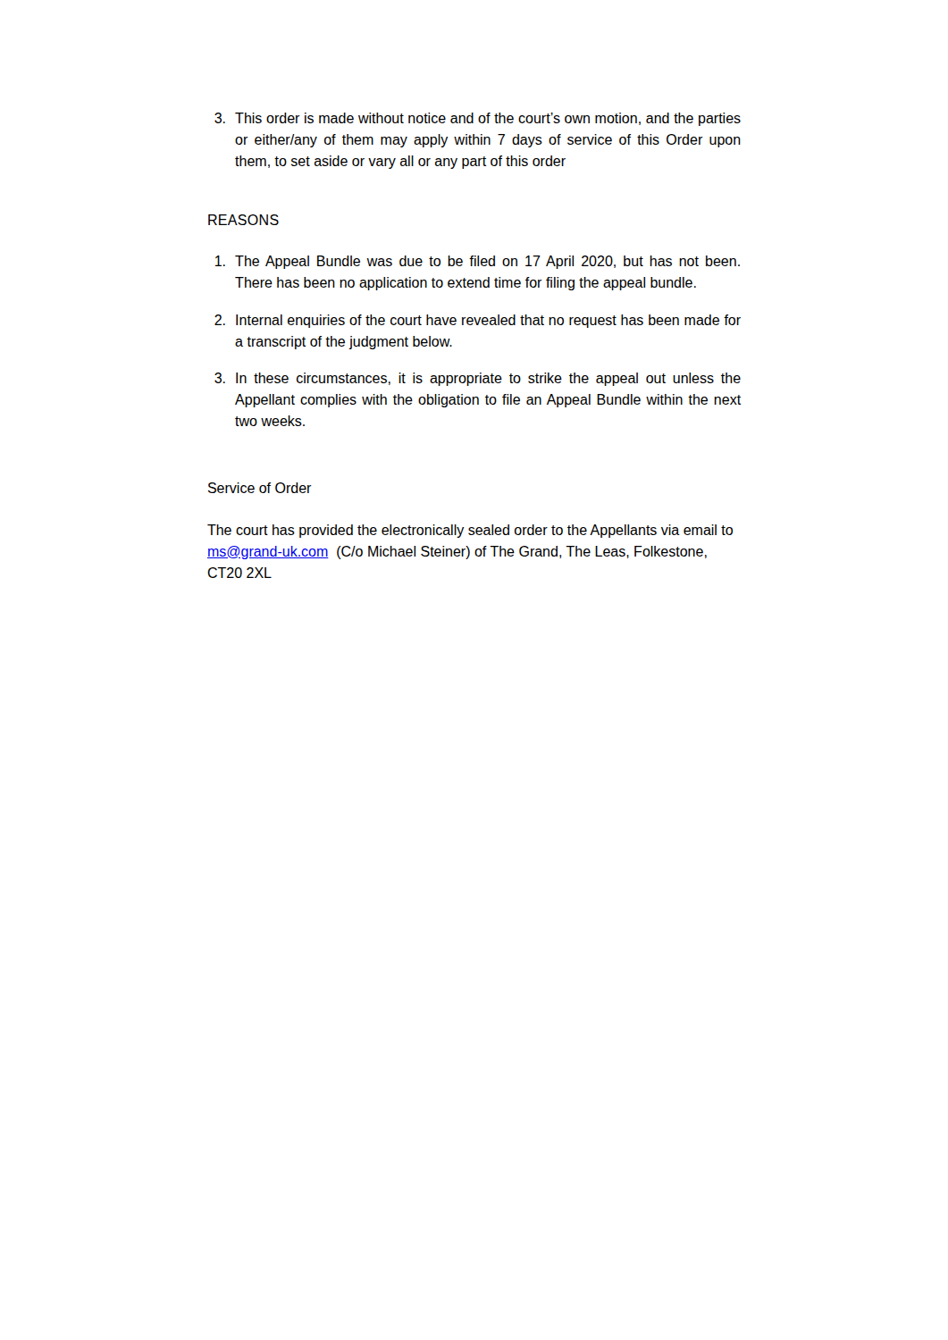This order is made without notice and of the court’s own motion, and the parties or either/any of them may apply within 7 days of service of this Order upon them, to set aside or vary all or any part of this order
REASONS
The Appeal Bundle was due to be filed on 17 April 2020, but has not been. There has been no application to extend time for filing the appeal bundle.
Internal enquiries of the court have revealed that no request has been made for a transcript of the judgment below.
In these circumstances, it is appropriate to strike the appeal out unless the Appellant complies with the obligation to file an Appeal Bundle within the next two weeks.
Service of Order
The court has provided the electronically sealed order to the Appellants via email to ms@grand-uk.com (C/o Michael Steiner) of The Grand, The Leas, Folkestone, CT20 2XL